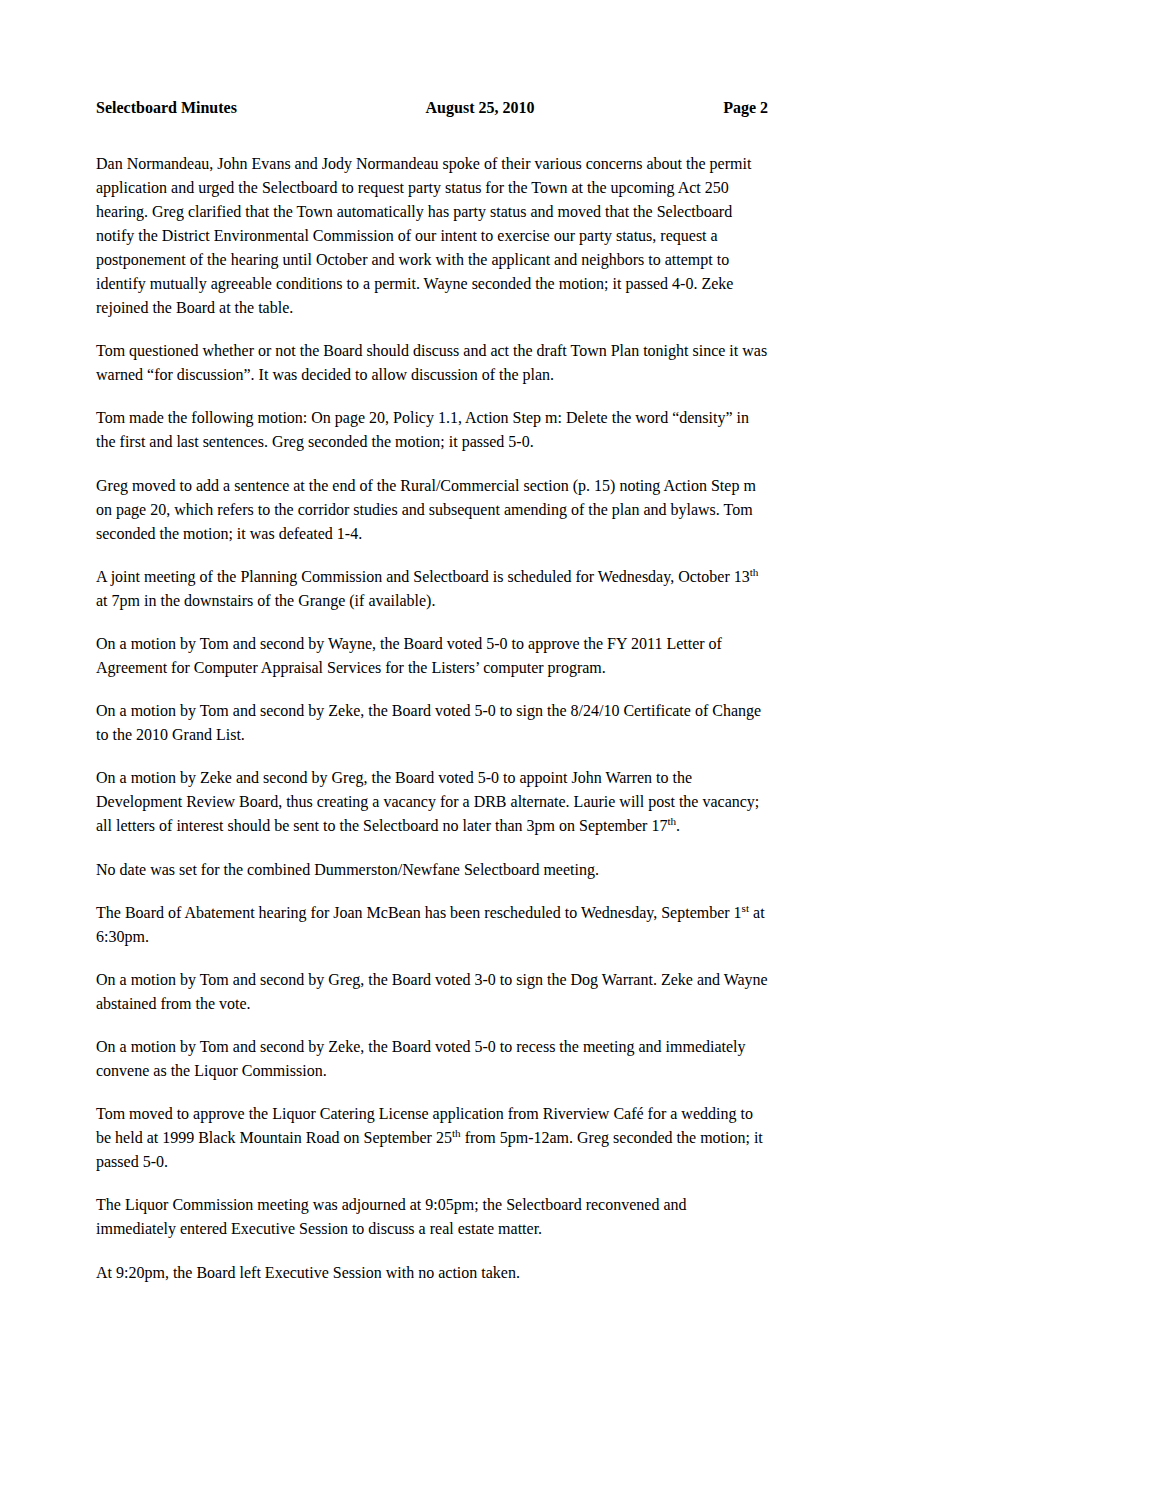Selectboard Minutes August 25, 2010 Page 2
Dan Normandeau, John Evans and Jody Normandeau spoke of their various concerns about the permit application and urged the Selectboard to request party status for the Town at the upcoming Act 250 hearing. Greg clarified that the Town automatically has party status and moved that the Selectboard notify the District Environmental Commission of our intent to exercise our party status, request a postponement of the hearing until October and work with the applicant and neighbors to attempt to identify mutually agreeable conditions to a permit. Wayne seconded the motion; it passed 4-0. Zeke rejoined the Board at the table.
Tom questioned whether or not the Board should discuss and act the draft Town Plan tonight since it was warned “for discussion”. It was decided to allow discussion of the plan.
Tom made the following motion: On page 20, Policy 1.1, Action Step m: Delete the word “density” in the first and last sentences. Greg seconded the motion; it passed 5-0.
Greg moved to add a sentence at the end of the Rural/Commercial section (p. 15) noting Action Step m on page 20, which refers to the corridor studies and subsequent amending of the plan and bylaws. Tom seconded the motion; it was defeated 1-4.
A joint meeting of the Planning Commission and Selectboard is scheduled for Wednesday, October 13th at 7pm in the downstairs of the Grange (if available).
On a motion by Tom and second by Wayne, the Board voted 5-0 to approve the FY 2011 Letter of Agreement for Computer Appraisal Services for the Listers’ computer program.
On a motion by Tom and second by Zeke, the Board voted 5-0 to sign the 8/24/10 Certificate of Change to the 2010 Grand List.
On a motion by Zeke and second by Greg, the Board voted 5-0 to appoint John Warren to the Development Review Board, thus creating a vacancy for a DRB alternate. Laurie will post the vacancy; all letters of interest should be sent to the Selectboard no later than 3pm on September 17th.
No date was set for the combined Dummerston/Newfane Selectboard meeting.
The Board of Abatement hearing for Joan McBean has been rescheduled to Wednesday, September 1st at 6:30pm.
On a motion by Tom and second by Greg, the Board voted 3-0 to sign the Dog Warrant. Zeke and Wayne abstained from the vote.
On a motion by Tom and second by Zeke, the Board voted 5-0 to recess the meeting and immediately convene as the Liquor Commission.
Tom moved to approve the Liquor Catering License application from Riverview Café for a wedding to be held at 1999 Black Mountain Road on September 25th from 5pm-12am. Greg seconded the motion; it passed 5-0.
The Liquor Commission meeting was adjourned at 9:05pm; the Selectboard reconvened and immediately entered Executive Session to discuss a real estate matter.
At 9:20pm, the Board left Executive Session with no action taken.